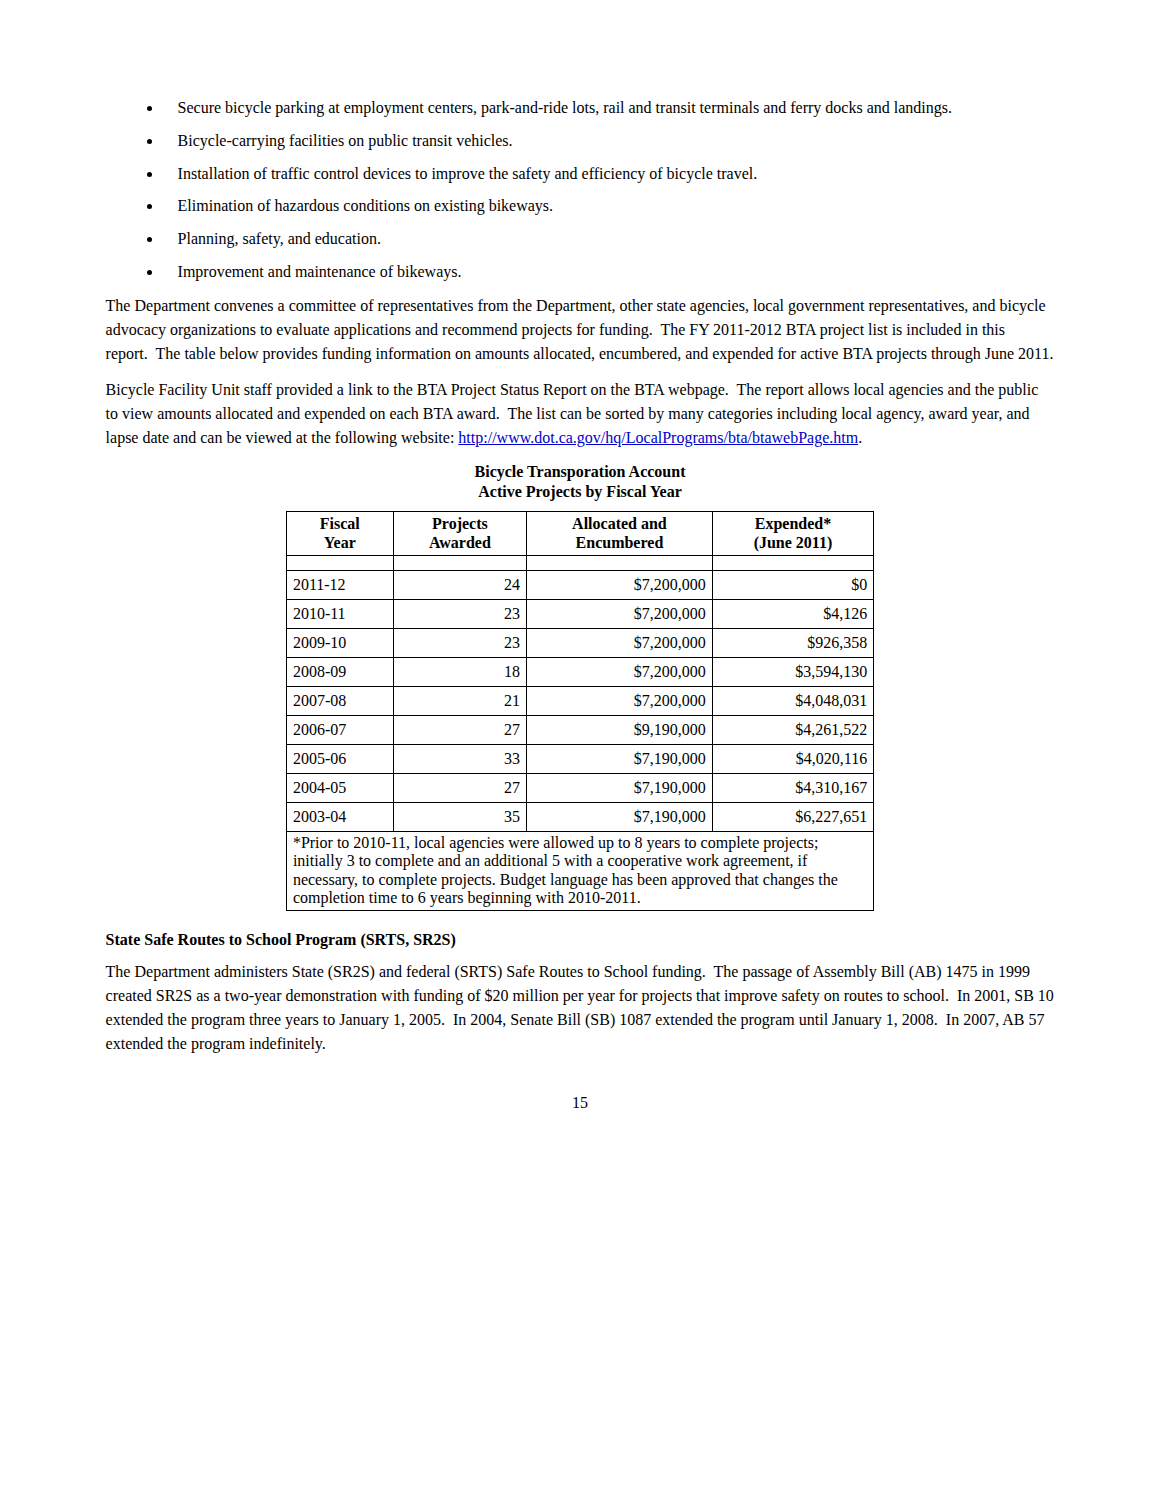Secure bicycle parking at employment centers, park-and-ride lots, rail and transit terminals and ferry docks and landings.
Bicycle-carrying facilities on public transit vehicles.
Installation of traffic control devices to improve the safety and efficiency of bicycle travel.
Elimination of hazardous conditions on existing bikeways.
Planning, safety, and education.
Improvement and maintenance of bikeways.
The Department convenes a committee of representatives from the Department, other state agencies, local government representatives, and bicycle advocacy organizations to evaluate applications and recommend projects for funding. The FY 2011-2012 BTA project list is included in this report. The table below provides funding information on amounts allocated, encumbered, and expended for active BTA projects through June 2011.
Bicycle Facility Unit staff provided a link to the BTA Project Status Report on the BTA webpage. The report allows local agencies and the public to view amounts allocated and expended on each BTA award. The list can be sorted by many categories including local agency, award year, and lapse date and can be viewed at the following website: http://www.dot.ca.gov/hq/LocalPrograms/bta/btawebPage.htm.
Bicycle Transporation Account
Active Projects by Fiscal Year
| Fiscal Year | Projects Awarded | Allocated and Encumbered | Expended* (June 2011) |
| --- | --- | --- | --- |
| 2011-12 | 24 | $7,200,000 | $0 |
| 2010-11 | 23 | $7,200,000 | $4,126 |
| 2009-10 | 23 | $7,200,000 | $926,358 |
| 2008-09 | 18 | $7,200,000 | $3,594,130 |
| 2007-08 | 21 | $7,200,000 | $4,048,031 |
| 2006-07 | 27 | $9,190,000 | $4,261,522 |
| 2005-06 | 33 | $7,190,000 | $4,020,116 |
| 2004-05 | 27 | $7,190,000 | $4,310,167 |
| 2003-04 | 35 | $7,190,000 | $6,227,651 |
| *Prior to 2010-11, local agencies were allowed up to 8 years to complete projects; initially 3 to complete and an additional 5 with a cooperative work agreement, if necessary, to complete projects. Budget language has been approved that changes the completion time to 6 years beginning with 2010-2011. |
State Safe Routes to School Program (SRTS, SR2S)
The Department administers State (SR2S) and federal (SRTS) Safe Routes to School funding. The passage of Assembly Bill (AB) 1475 in 1999 created SR2S as a two-year demonstration with funding of $20 million per year for projects that improve safety on routes to school. In 2001, SB 10 extended the program three years to January 1, 2005. In 2004, Senate Bill (SB) 1087 extended the program until January 1, 2008. In 2007, AB 57 extended the program indefinitely.
15